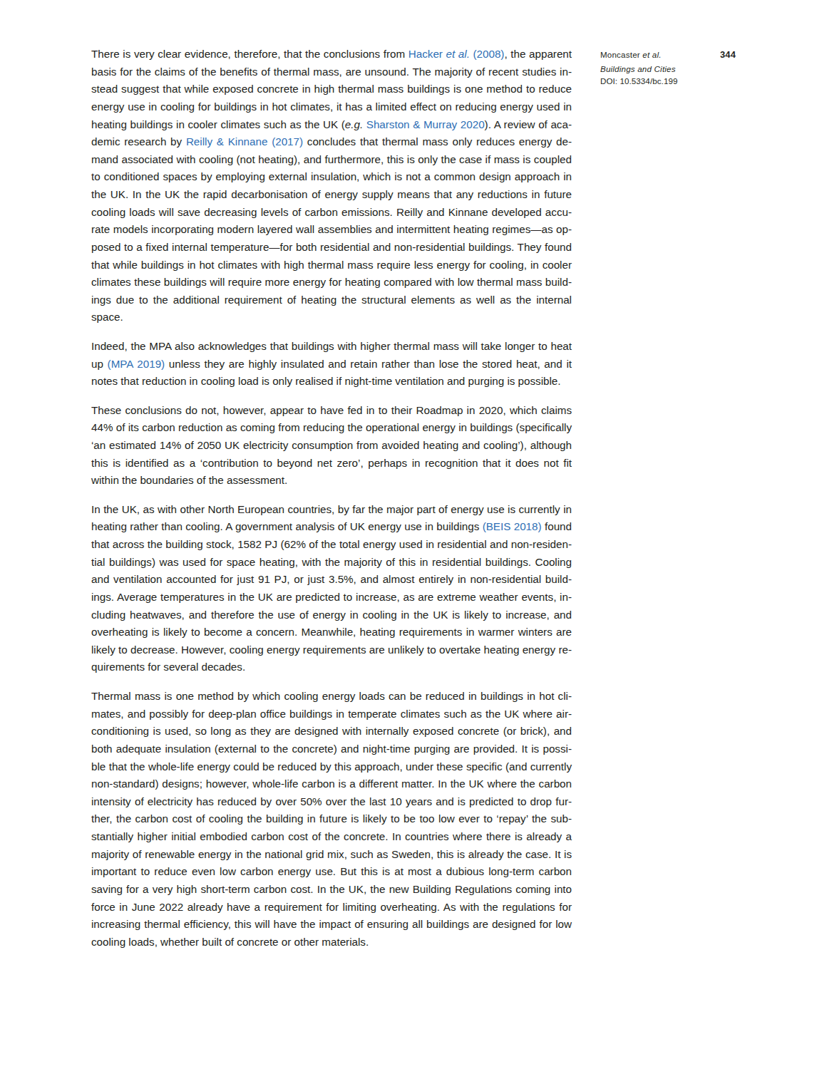There is very clear evidence, therefore, that the conclusions from Hacker et al. (2008), the apparent basis for the claims of the benefits of thermal mass, are unsound. The majority of recent studies instead suggest that while exposed concrete in high thermal mass buildings is one method to reduce energy use in cooling for buildings in hot climates, it has a limited effect on reducing energy used in heating buildings in cooler climates such as the UK (e.g. Sharston & Murray 2020). A review of academic research by Reilly & Kinnane (2017) concludes that thermal mass only reduces energy demand associated with cooling (not heating), and furthermore, this is only the case if mass is coupled to conditioned spaces by employing external insulation, which is not a common design approach in the UK. In the UK the rapid decarbonisation of energy supply means that any reductions in future cooling loads will save decreasing levels of carbon emissions. Reilly and Kinnane developed accurate models incorporating modern layered wall assemblies and intermittent heating regimes—as opposed to a fixed internal temperature—for both residential and non-residential buildings. They found that while buildings in hot climates with high thermal mass require less energy for cooling, in cooler climates these buildings will require more energy for heating compared with low thermal mass buildings due to the additional requirement of heating the structural elements as well as the internal space.
Indeed, the MPA also acknowledges that buildings with higher thermal mass will take longer to heat up (MPA 2019) unless they are highly insulated and retain rather than lose the stored heat, and it notes that reduction in cooling load is only realised if night-time ventilation and purging is possible.
These conclusions do not, however, appear to have fed in to their Roadmap in 2020, which claims 44% of its carbon reduction as coming from reducing the operational energy in buildings (specifically ‘an estimated 14% of 2050 UK electricity consumption from avoided heating and cooling’), although this is identified as a ‘contribution to beyond net zero’, perhaps in recognition that it does not fit within the boundaries of the assessment.
In the UK, as with other North European countries, by far the major part of energy use is currently in heating rather than cooling. A government analysis of UK energy use in buildings (BEIS 2018) found that across the building stock, 1582 PJ (62% of the total energy used in residential and non-residential buildings) was used for space heating, with the majority of this in residential buildings. Cooling and ventilation accounted for just 91 PJ, or just 3.5%, and almost entirely in non-residential buildings. Average temperatures in the UK are predicted to increase, as are extreme weather events, including heatwaves, and therefore the use of energy in cooling in the UK is likely to increase, and overheating is likely to become a concern. Meanwhile, heating requirements in warmer winters are likely to decrease. However, cooling energy requirements are unlikely to overtake heating energy requirements for several decades.
Thermal mass is one method by which cooling energy loads can be reduced in buildings in hot climates, and possibly for deep-plan office buildings in temperate climates such as the UK where air-conditioning is used, so long as they are designed with internally exposed concrete (or brick), and both adequate insulation (external to the concrete) and night-time purging are provided. It is possible that the whole-life energy could be reduced by this approach, under these specific (and currently non-standard) designs; however, whole-life carbon is a different matter. In the UK where the carbon intensity of electricity has reduced by over 50% over the last 10 years and is predicted to drop further, the carbon cost of cooling the building in future is likely to be too low ever to ‘repay’ the substantially higher initial embodied carbon cost of the concrete. In countries where there is already a majority of renewable energy in the national grid mix, such as Sweden, this is already the case. It is important to reduce even low carbon energy use. But this is at most a dubious long-term carbon saving for a very high short-term carbon cost. In the UK, the new Building Regulations coming into force in June 2022 already have a requirement for limiting overheating. As with the regulations for increasing thermal efficiency, this will have the impact of ensuring all buildings are designed for low cooling loads, whether built of concrete or other materials.
Moncaster et al. 344
Buildings and Cities
DOI: 10.5334/bc.199